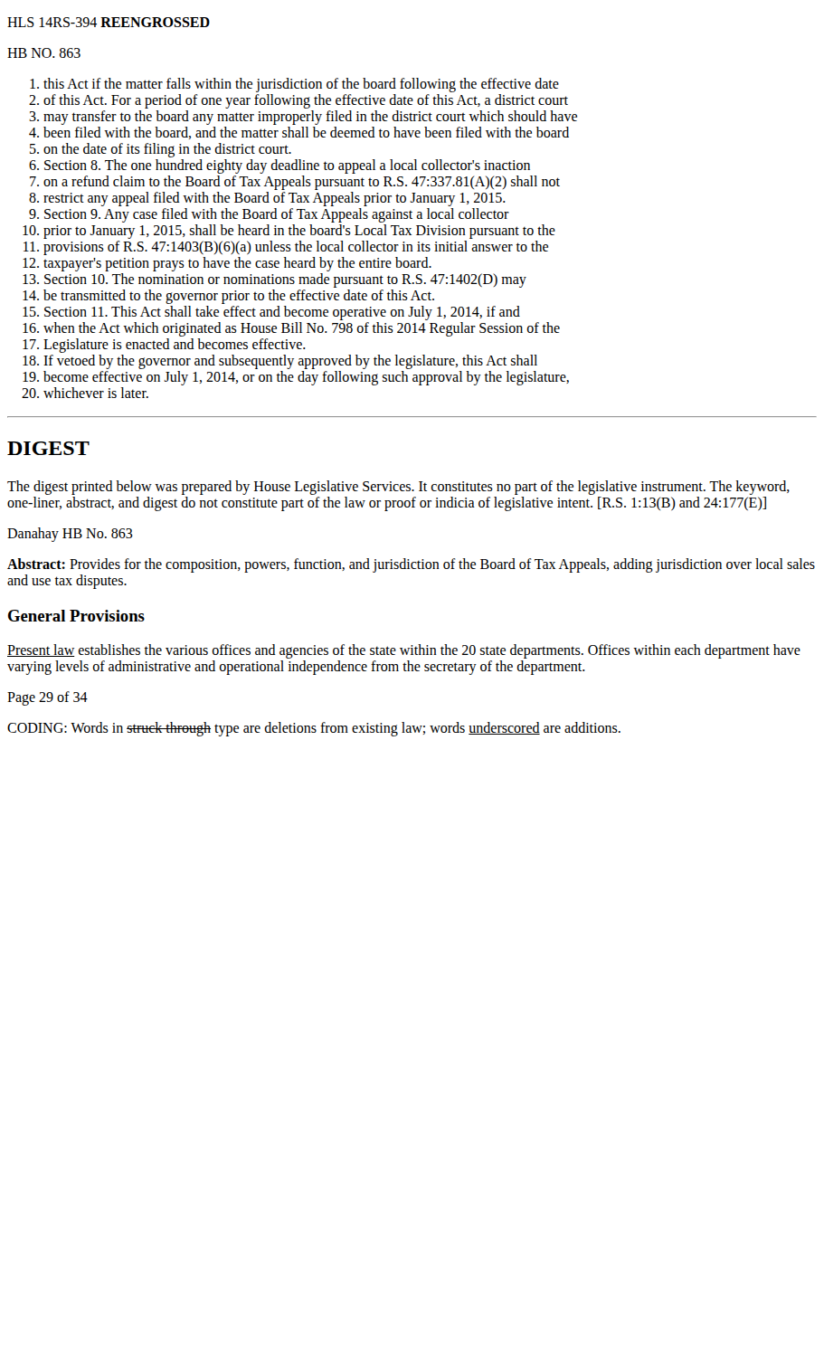HLS 14RS-394 REENGROSSED
HB NO. 863
this Act if the matter falls within the jurisdiction of the board following the effective date
of this Act. For a period of one year following the effective date of this Act, a district court
may transfer to the board any matter improperly filed in the district court which should have
been filed with the board, and the matter shall be deemed to have been filed with the board
on the date of its filing in the district court.
Section 8. The one hundred eighty day deadline to appeal a local collector's inaction
on a refund claim to the Board of Tax Appeals pursuant to R.S. 47:337.81(A)(2) shall not
restrict any appeal filed with the Board of Tax Appeals prior to January 1, 2015.
Section 9. Any case filed with the Board of Tax Appeals against a local collector
prior to January 1, 2015, shall be heard in the board's Local Tax Division pursuant to the
provisions of R.S. 47:1403(B)(6)(a) unless the local collector in its initial answer to the
taxpayer's petition prays to have the case heard by the entire board.
Section 10. The nomination or nominations made pursuant to R.S. 47:1402(D) may
be transmitted to the governor prior to the effective date of this Act.
Section 11. This Act shall take effect and become operative on July 1, 2014, if and
when the Act which originated as House Bill No. 798 of this 2014 Regular Session of the
Legislature is enacted and becomes effective.
If vetoed by the governor and subsequently approved by the legislature, this Act shall
become effective on July 1, 2014, or on the day following such approval by the legislature,
whichever is later.
DIGEST
The digest printed below was prepared by House Legislative Services. It constitutes no part of the legislative instrument. The keyword, one-liner, abstract, and digest do not constitute part of the law or proof or indicia of legislative intent. [R.S. 1:13(B) and 24:177(E)]
Danahay HB No. 863
Abstract: Provides for the composition, powers, function, and jurisdiction of the Board of Tax Appeals, adding jurisdiction over local sales and use tax disputes.
General Provisions
Present law establishes the various offices and agencies of the state within the 20 state departments. Offices within each department have varying levels of administrative and operational independence from the secretary of the department.
Page 29 of 34
CODING: Words in struck through type are deletions from existing law; words underscored are additions.